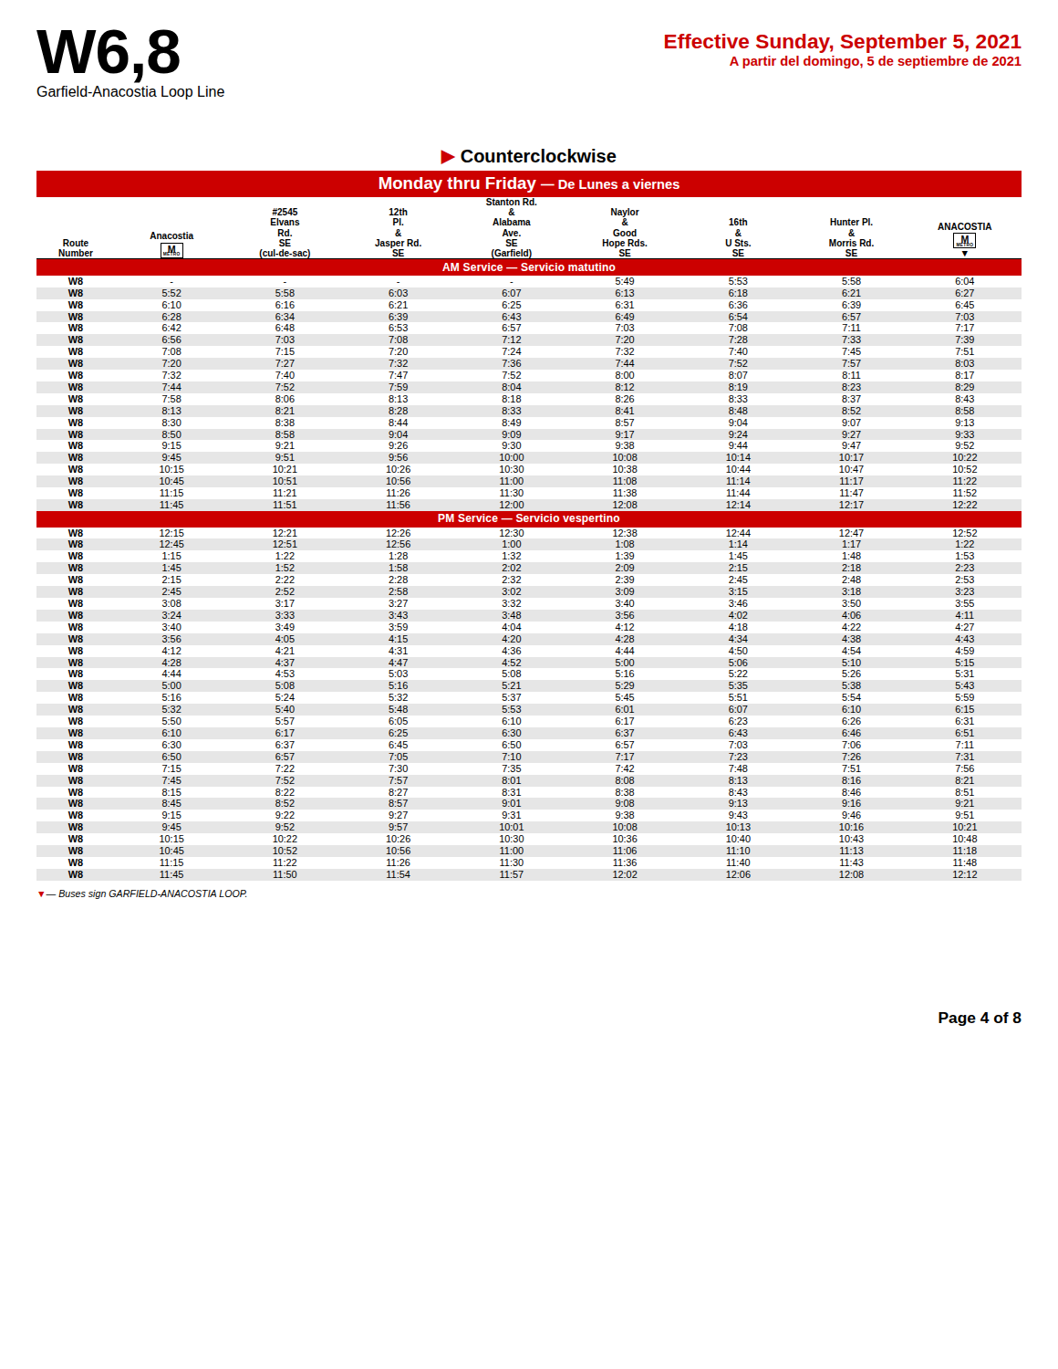W6,8
Garfield-Anacostia Loop Line
Effective Sunday, September 5, 2021
A partir del domingo, 5 de septiembre de 2021
▶ Counterclockwise
Monday thru Friday — De Lunes a viernes
| Route Number | Anacostia M METRO | #2545 Elvans Rd. SE (cul-de-sac) | 12th Pl. & Jasper Rd. SE | Stanton Rd. & Alabama Ave. SE (Garfield) | Naylor & Good Hope Rds. SE | 16th & U Sts. SE | Hunter Pl. & Morris Rd. SE | ANACOSTIA M METRO ▼ |
| --- | --- | --- | --- | --- | --- | --- | --- | --- |
| AM Service — Servicio matutino |
| W8 | - | - | - | - | 5:49 | 5:53 | 5:58 | 6:04 |
| W8 | 5:52 | 5:58 | 6:03 | 6:07 | 6:13 | 6:18 | 6:21 | 6:27 |
| W8 | 6:10 | 6:16 | 6:21 | 6:25 | 6:31 | 6:36 | 6:39 | 6:45 |
| W8 | 6:28 | 6:34 | 6:39 | 6:43 | 6:49 | 6:54 | 6:57 | 7:03 |
| W8 | 6:42 | 6:48 | 6:53 | 6:57 | 7:03 | 7:08 | 7:11 | 7:17 |
| W8 | 6:56 | 7:03 | 7:08 | 7:12 | 7:20 | 7:28 | 7:33 | 7:39 |
| W8 | 7:08 | 7:15 | 7:20 | 7:24 | 7:32 | 7:40 | 7:45 | 7:51 |
| W8 | 7:20 | 7:27 | 7:32 | 7:36 | 7:44 | 7:52 | 7:57 | 8:03 |
| W8 | 7:32 | 7:40 | 7:47 | 7:52 | 8:00 | 8:07 | 8:11 | 8:17 |
| W8 | 7:44 | 7:52 | 7:59 | 8:04 | 8:12 | 8:19 | 8:23 | 8:29 |
| W8 | 7:58 | 8:06 | 8:13 | 8:18 | 8:26 | 8:33 | 8:37 | 8:43 |
| W8 | 8:13 | 8:21 | 8:28 | 8:33 | 8:41 | 8:48 | 8:52 | 8:58 |
| W8 | 8:30 | 8:38 | 8:44 | 8:49 | 8:57 | 9:04 | 9:07 | 9:13 |
| W8 | 8:50 | 8:58 | 9:04 | 9:09 | 9:17 | 9:24 | 9:27 | 9:33 |
| W8 | 9:15 | 9:21 | 9:26 | 9:30 | 9:38 | 9:44 | 9:47 | 9:52 |
| W8 | 9:45 | 9:51 | 9:56 | 10:00 | 10:08 | 10:14 | 10:17 | 10:22 |
| W8 | 10:15 | 10:21 | 10:26 | 10:30 | 10:38 | 10:44 | 10:47 | 10:52 |
| W8 | 10:45 | 10:51 | 10:56 | 11:00 | 11:08 | 11:14 | 11:17 | 11:22 |
| W8 | 11:15 | 11:21 | 11:26 | 11:30 | 11:38 | 11:44 | 11:47 | 11:52 |
| W8 | 11:45 | 11:51 | 11:56 | 12:00 | 12:08 | 12:14 | 12:17 | 12:22 |
| PM Service — Servicio vespertino |
| W8 | 12:15 | 12:21 | 12:26 | 12:30 | 12:38 | 12:44 | 12:47 | 12:52 |
| W8 | 12:45 | 12:51 | 12:56 | 1:00 | 1:08 | 1:14 | 1:17 | 1:22 |
| W8 | 1:15 | 1:22 | 1:28 | 1:32 | 1:39 | 1:45 | 1:48 | 1:53 |
| W8 | 1:45 | 1:52 | 1:58 | 2:02 | 2:09 | 2:15 | 2:18 | 2:23 |
| W8 | 2:15 | 2:22 | 2:28 | 2:32 | 2:39 | 2:45 | 2:48 | 2:53 |
| W8 | 2:45 | 2:52 | 2:58 | 3:02 | 3:09 | 3:15 | 3:18 | 3:23 |
| W8 | 3:08 | 3:17 | 3:27 | 3:32 | 3:40 | 3:46 | 3:50 | 3:55 |
| W8 | 3:24 | 3:33 | 3:43 | 3:48 | 3:56 | 4:02 | 4:06 | 4:11 |
| W8 | 3:40 | 3:49 | 3:59 | 4:04 | 4:12 | 4:18 | 4:22 | 4:27 |
| W8 | 3:56 | 4:05 | 4:15 | 4:20 | 4:28 | 4:34 | 4:38 | 4:43 |
| W8 | 4:12 | 4:21 | 4:31 | 4:36 | 4:44 | 4:50 | 4:54 | 4:59 |
| W8 | 4:28 | 4:37 | 4:47 | 4:52 | 5:00 | 5:06 | 5:10 | 5:15 |
| W8 | 4:44 | 4:53 | 5:03 | 5:08 | 5:16 | 5:22 | 5:26 | 5:31 |
| W8 | 5:00 | 5:08 | 5:16 | 5:21 | 5:29 | 5:35 | 5:38 | 5:43 |
| W8 | 5:16 | 5:24 | 5:32 | 5:37 | 5:45 | 5:51 | 5:54 | 5:59 |
| W8 | 5:32 | 5:40 | 5:48 | 5:53 | 6:01 | 6:07 | 6:10 | 6:15 |
| W8 | 5:50 | 5:57 | 6:05 | 6:10 | 6:17 | 6:23 | 6:26 | 6:31 |
| W8 | 6:10 | 6:17 | 6:25 | 6:30 | 6:37 | 6:43 | 6:46 | 6:51 |
| W8 | 6:30 | 6:37 | 6:45 | 6:50 | 6:57 | 7:03 | 7:06 | 7:11 |
| W8 | 6:50 | 6:57 | 7:05 | 7:10 | 7:17 | 7:23 | 7:26 | 7:31 |
| W8 | 7:15 | 7:22 | 7:30 | 7:35 | 7:42 | 7:48 | 7:51 | 7:56 |
| W8 | 7:45 | 7:52 | 7:57 | 8:01 | 8:08 | 8:13 | 8:16 | 8:21 |
| W8 | 8:15 | 8:22 | 8:27 | 8:31 | 8:38 | 8:43 | 8:46 | 8:51 |
| W8 | 8:45 | 8:52 | 8:57 | 9:01 | 9:08 | 9:13 | 9:16 | 9:21 |
| W8 | 9:15 | 9:22 | 9:27 | 9:31 | 9:38 | 9:43 | 9:46 | 9:51 |
| W8 | 9:45 | 9:52 | 9:57 | 10:01 | 10:08 | 10:13 | 10:16 | 10:21 |
| W8 | 10:15 | 10:22 | 10:26 | 10:30 | 10:36 | 10:40 | 10:43 | 10:48 |
| W8 | 10:45 | 10:52 | 10:56 | 11:00 | 11:06 | 11:10 | 11:13 | 11:18 |
| W8 | 11:15 | 11:22 | 11:26 | 11:30 | 11:36 | 11:40 | 11:43 | 11:48 |
| W8 | 11:45 | 11:50 | 11:54 | 11:57 | 12:02 | 12:06 | 12:08 | 12:12 |
▼— Buses sign GARFIELD-ANACOSTIA LOOP.
Page 4 of 8